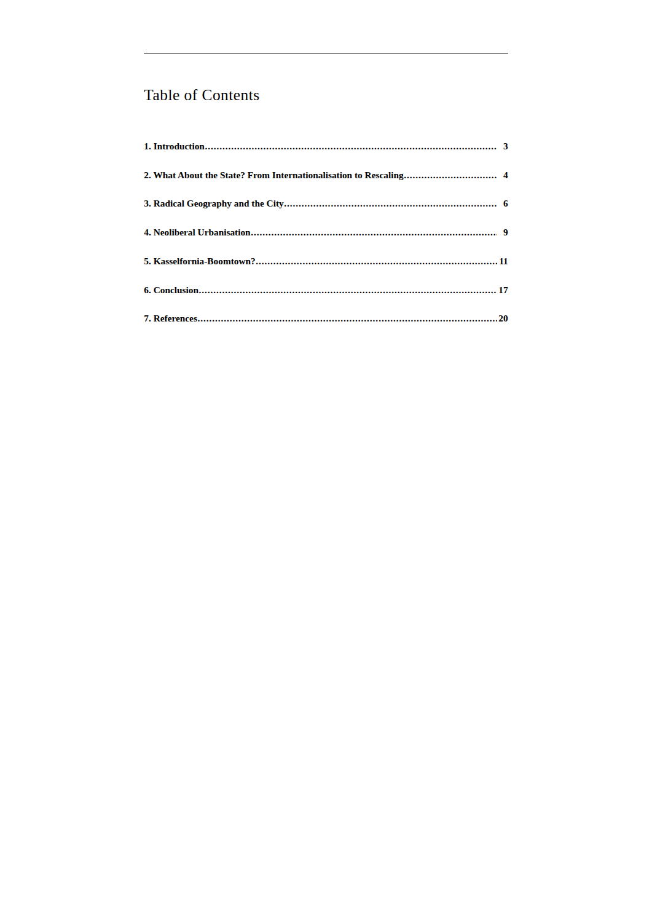Table of Contents
1. Introduction .................................................................................................................. 3
2. What About the State? From Internationalisation to Rescaling ................................... 4
3. Radical Geography and the City ..................................................................................... 6
4. Neoliberal Urbanisation ................................................................................................. 9
5. Kasselfornia-Boomtown? ............................................................................................... 11
6. Conclusion ............................................................................................................. 17
7. References ............................................................................................................. 20